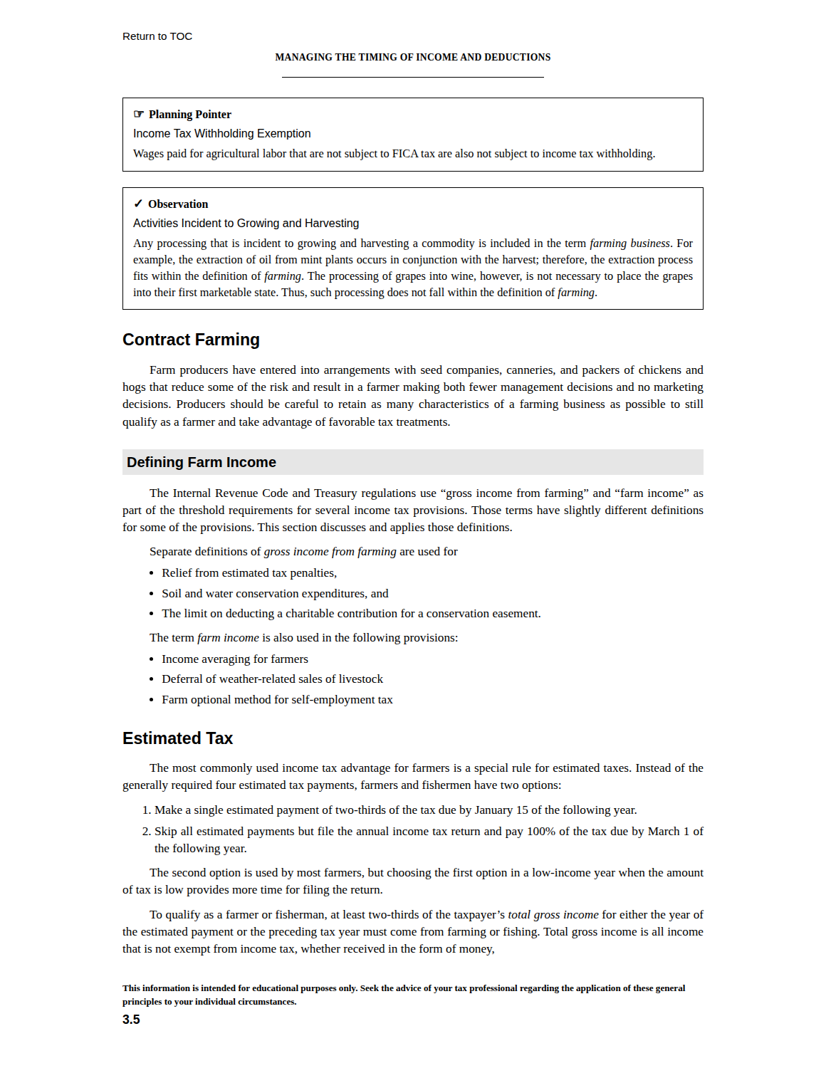Return to TOC
MANAGING THE TIMING OF INCOME AND DEDUCTIONS
☞Planning Pointer
Income Tax Withholding Exemption
Wages paid for agricultural labor that are not subject to FICA tax are also not subject to income tax withholding.
✓Observation
Activities Incident to Growing and Harvesting
Any processing that is incident to growing and harvesting a commodity is included in the term farming business. For example, the extraction of oil from mint plants occurs in conjunction with the harvest; therefore, the extraction process fits within the definition of farming. The processing of grapes into wine, however, is not necessary to place the grapes into their first marketable state. Thus, such processing does not fall within the definition of farming.
Contract Farming
Farm producers have entered into arrangements with seed companies, canneries, and packers of chickens and hogs that reduce some of the risk and result in a farmer making both fewer management decisions and no marketing decisions. Producers should be careful to retain as many characteristics of a farming business as possible to still qualify as a farmer and take advantage of favorable tax treatments.
Defining Farm Income
The Internal Revenue Code and Treasury regulations use “gross income from farming” and “farm income” as part of the threshold requirements for several income tax provisions. Those terms have slightly different definitions for some of the provisions. This section discusses and applies those definitions.
Separate definitions of gross income from farming are used for
Relief from estimated tax penalties,
Soil and water conservation expenditures, and
The limit on deducting a charitable contribution for a conservation easement.
The term farm income is also used in the following provisions:
Income averaging for farmers
Deferral of weather-related sales of livestock
Farm optional method for self-employment tax
Estimated Tax
The most commonly used income tax advantage for farmers is a special rule for estimated taxes. Instead of the generally required four estimated tax payments, farmers and fishermen have two options:
Make a single estimated payment of two-thirds of the tax due by January 15 of the following year.
Skip all estimated payments but file the annual income tax return and pay 100% of the tax due by March 1 of the following year.
The second option is used by most farmers, but choosing the first option in a low-income year when the amount of tax is low provides more time for filing the return.
To qualify as a farmer or fisherman, at least two-thirds of the taxpayer’s total gross income for either the year of the estimated payment or the preceding tax year must come from farming or fishing. Total gross income is all income that is not exempt from income tax, whether received in the form of money,
This information is intended for educational purposes only. Seek the advice of your tax professional regarding the application of these general principles to your individual circumstances.
3.5